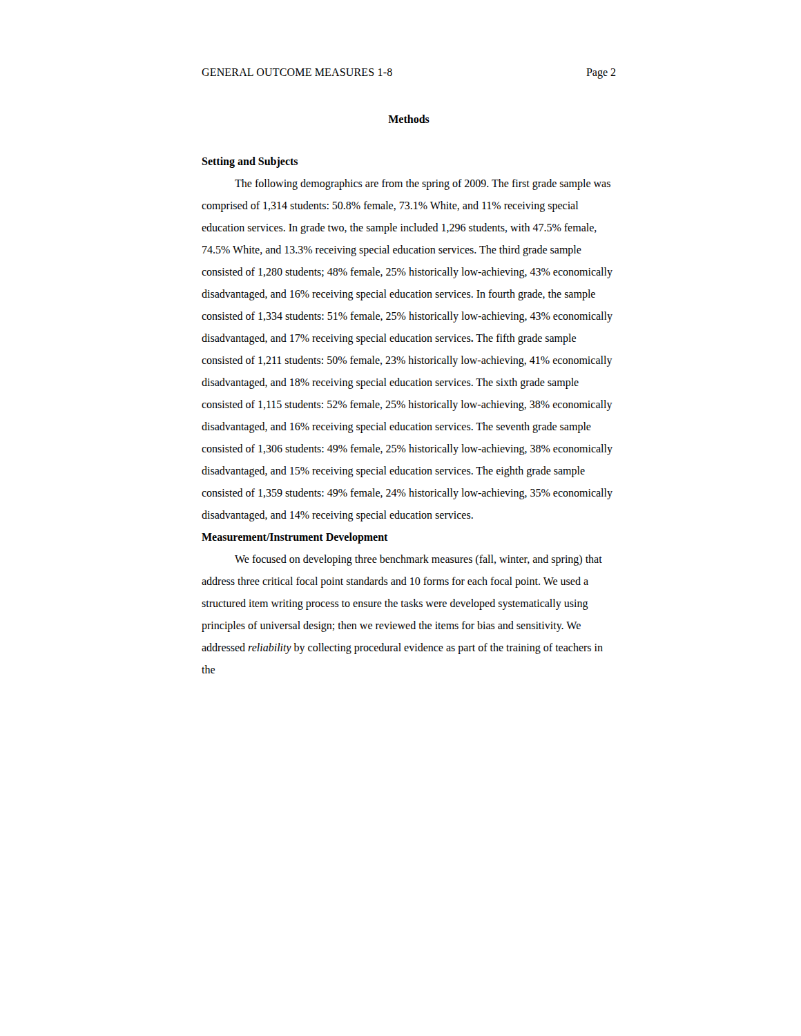GENERAL OUTCOME MEASURES 1-8 Page 2
Methods
Setting and Subjects
The following demographics are from the spring of 2009. The first grade sample was comprised of 1,314 students: 50.8% female, 73.1% White, and 11% receiving special education services. In grade two, the sample included 1,296 students, with 47.5% female, 74.5% White, and 13.3% receiving special education services. The third grade sample consisted of 1,280 students; 48% female, 25% historically low-achieving, 43% economically disadvantaged, and 16% receiving special education services. In fourth grade, the sample consisted of 1,334 students: 51% female, 25% historically low-achieving, 43% economically disadvantaged, and 17% receiving special education services. The fifth grade sample consisted of 1,211 students: 50% female, 23% historically low-achieving, 41% economically disadvantaged, and 18% receiving special education services. The sixth grade sample consisted of 1,115 students: 52% female, 25% historically low-achieving, 38% economically disadvantaged, and 16% receiving special education services. The seventh grade sample consisted of 1,306 students: 49% female, 25% historically low-achieving, 38% economically disadvantaged, and 15% receiving special education services. The eighth grade sample consisted of 1,359 students: 49% female, 24% historically low-achieving, 35% economically disadvantaged, and 14% receiving special education services.
Measurement/Instrument Development
We focused on developing three benchmark measures (fall, winter, and spring) that address three critical focal point standards and 10 forms for each focal point. We used a structured item writing process to ensure the tasks were developed systematically using principles of universal design; then we reviewed the items for bias and sensitivity. We addressed reliability by collecting procedural evidence as part of the training of teachers in the